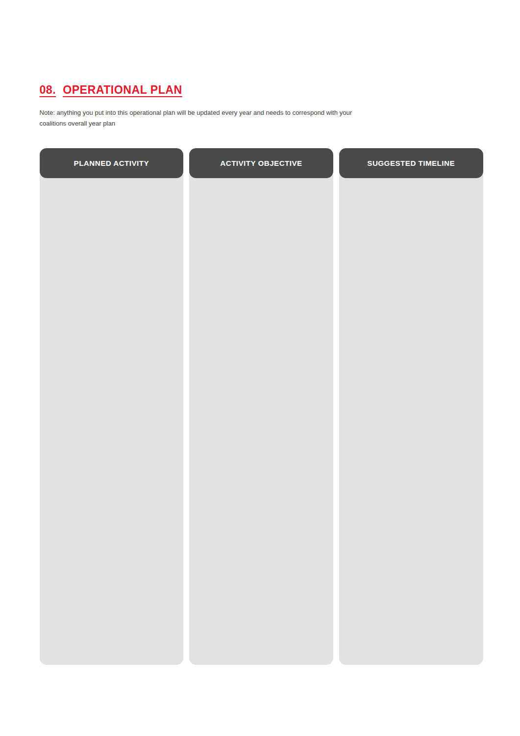08. OPERATIONAL PLAN
Note: anything you put into this operational plan will be updated every year and needs to correspond with your coalitions overall year plan
PLANNED ACTIVITY
ACTIVITY OBJECTIVE
SUGGESTED TIMELINE